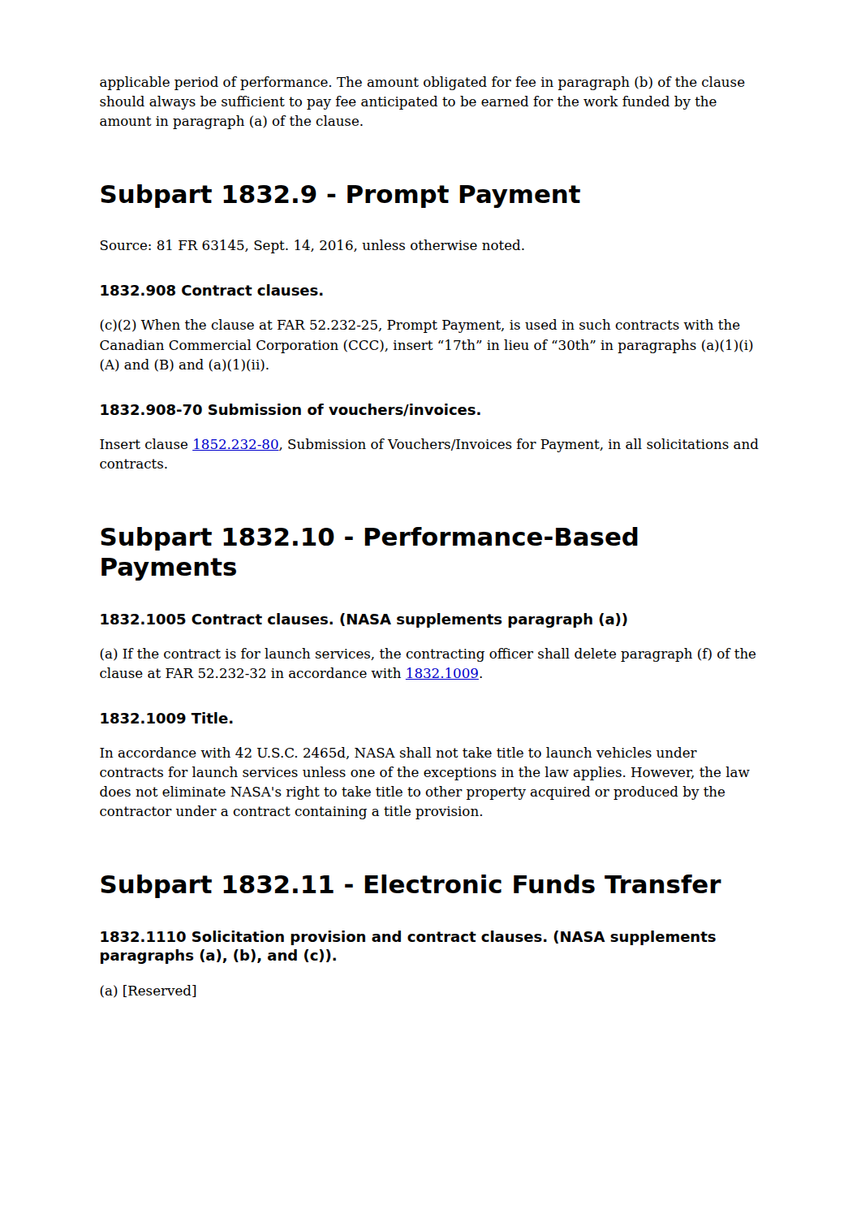applicable period of performance. The amount obligated for fee in paragraph (b) of the clause should always be sufficient to pay fee anticipated to be earned for the work funded by the amount in paragraph (a) of the clause.
Subpart 1832.9 - Prompt Payment
Source: 81 FR 63145, Sept. 14, 2016, unless otherwise noted.
1832.908 Contract clauses.
(c)(2) When the clause at FAR 52.232-25, Prompt Payment, is used in such contracts with the Canadian Commercial Corporation (CCC), insert “17th” in lieu of “30th” in paragraphs (a)(1)(i)(A) and (B) and (a)(1)(ii).
1832.908-70 Submission of vouchers/invoices.
Insert clause 1852.232-80, Submission of Vouchers/Invoices for Payment, in all solicitations and contracts.
Subpart 1832.10 - Performance-Based Payments
1832.1005 Contract clauses. (NASA supplements paragraph (a))
(a) If the contract is for launch services, the contracting officer shall delete paragraph (f) of the clause at FAR 52.232-32 in accordance with 1832.1009.
1832.1009 Title.
In accordance with 42 U.S.C. 2465d, NASA shall not take title to launch vehicles under contracts for launch services unless one of the exceptions in the law applies. However, the law does not eliminate NASA's right to take title to other property acquired or produced by the contractor under a contract containing a title provision.
Subpart 1832.11 - Electronic Funds Transfer
1832.1110 Solicitation provision and contract clauses. (NASA supplements paragraphs (a), (b), and (c)).
(a) [Reserved]